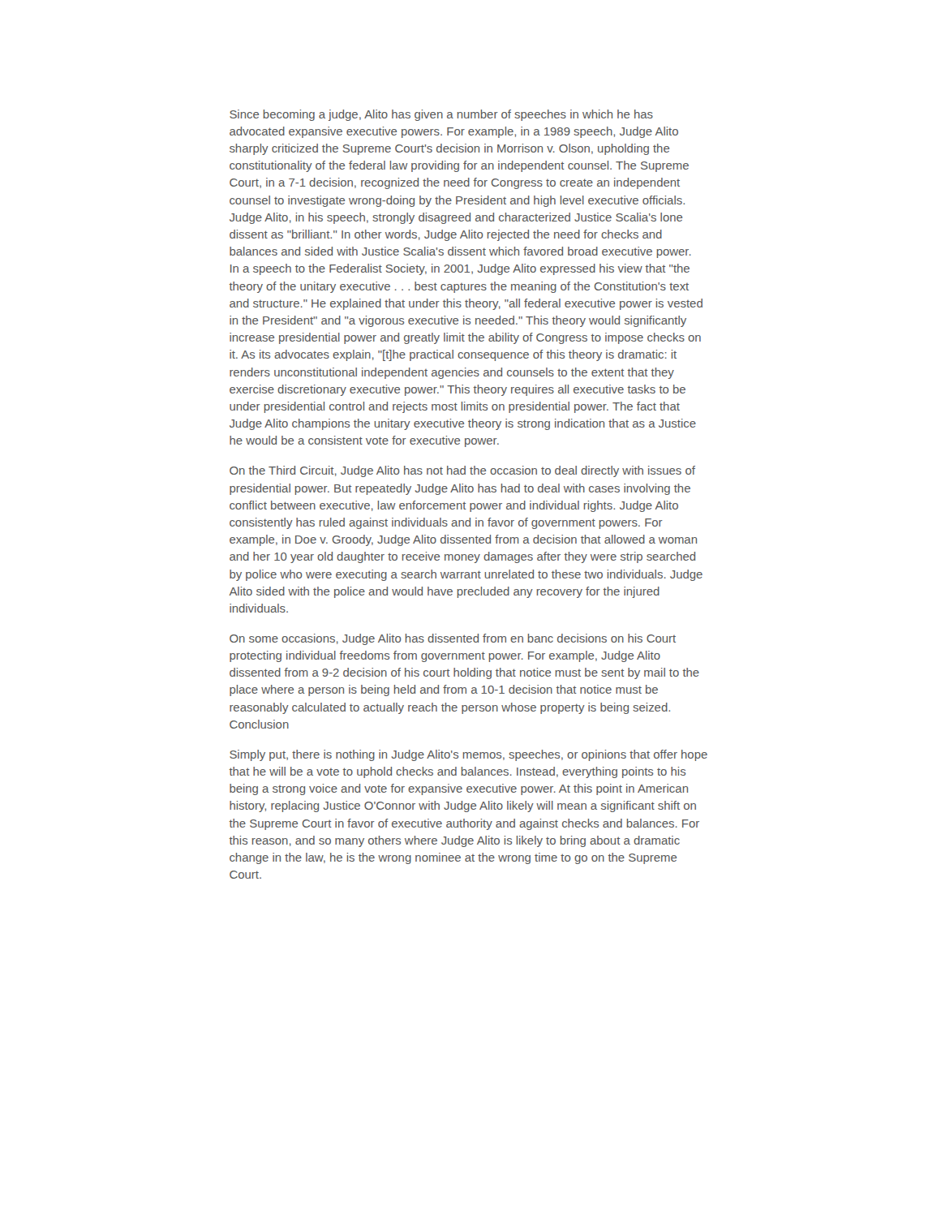Since becoming a judge, Alito has given a number of speeches in which he has advocated expansive executive powers. For example, in a 1989 speech, Judge Alito sharply criticized the Supreme Court's decision in Morrison v. Olson, upholding the constitutionality of the federal law providing for an independent counsel. The Supreme Court, in a 7-1 decision, recognized the need for Congress to create an independent counsel to investigate wrong-doing by the President and high level executive officials. Judge Alito, in his speech, strongly disagreed and characterized Justice Scalia's lone dissent as "brilliant." In other words, Judge Alito rejected the need for checks and balances and sided with Justice Scalia's dissent which favored broad executive power.
In a speech to the Federalist Society, in 2001, Judge Alito expressed his view that "the theory of the unitary executive . . . best captures the meaning of the Constitution's text and structure." He explained that under this theory, "all federal executive power is vested in the President" and "a vigorous executive is needed." This theory would significantly increase presidential power and greatly limit the ability of Congress to impose checks on it. As its advocates explain, "[t]he practical consequence of this theory is dramatic: it renders unconstitutional independent agencies and counsels to the extent that they exercise discretionary executive power." This theory requires all executive tasks to be under presidential control and rejects most limits on presidential power. The fact that Judge Alito champions the unitary executive theory is strong indication that as a Justice he would be a consistent vote for executive power.
On the Third Circuit, Judge Alito has not had the occasion to deal directly with issues of presidential power. But repeatedly Judge Alito has had to deal with cases involving the conflict between executive, law enforcement power and individual rights. Judge Alito consistently has ruled against individuals and in favor of government powers. For example, in Doe v. Groody, Judge Alito dissented from a decision that allowed a woman and her 10 year old daughter to receive money damages after they were strip searched by police who were executing a search warrant unrelated to these two individuals. Judge Alito sided with the police and would have precluded any recovery for the injured individuals.
On some occasions, Judge Alito has dissented from en banc decisions on his Court protecting individual freedoms from government power. For example, Judge Alito dissented from a 9-2 decision of his court holding that notice must be sent by mail to the place where a person is being held and from a 10-1 decision that notice must be reasonably calculated to actually reach the person whose property is being seized.
Conclusion
Simply put, there is nothing in Judge Alito's memos, speeches, or opinions that offer hope that he will be a vote to uphold checks and balances. Instead, everything points to his being a strong voice and vote for expansive executive power. At this point in American history, replacing Justice O'Connor with Judge Alito likely will mean a significant shift on the Supreme Court in favor of executive authority and against checks and balances. For this reason, and so many others where Judge Alito is likely to bring about a dramatic change in the law, he is the wrong nominee at the wrong time to go on the Supreme Court.